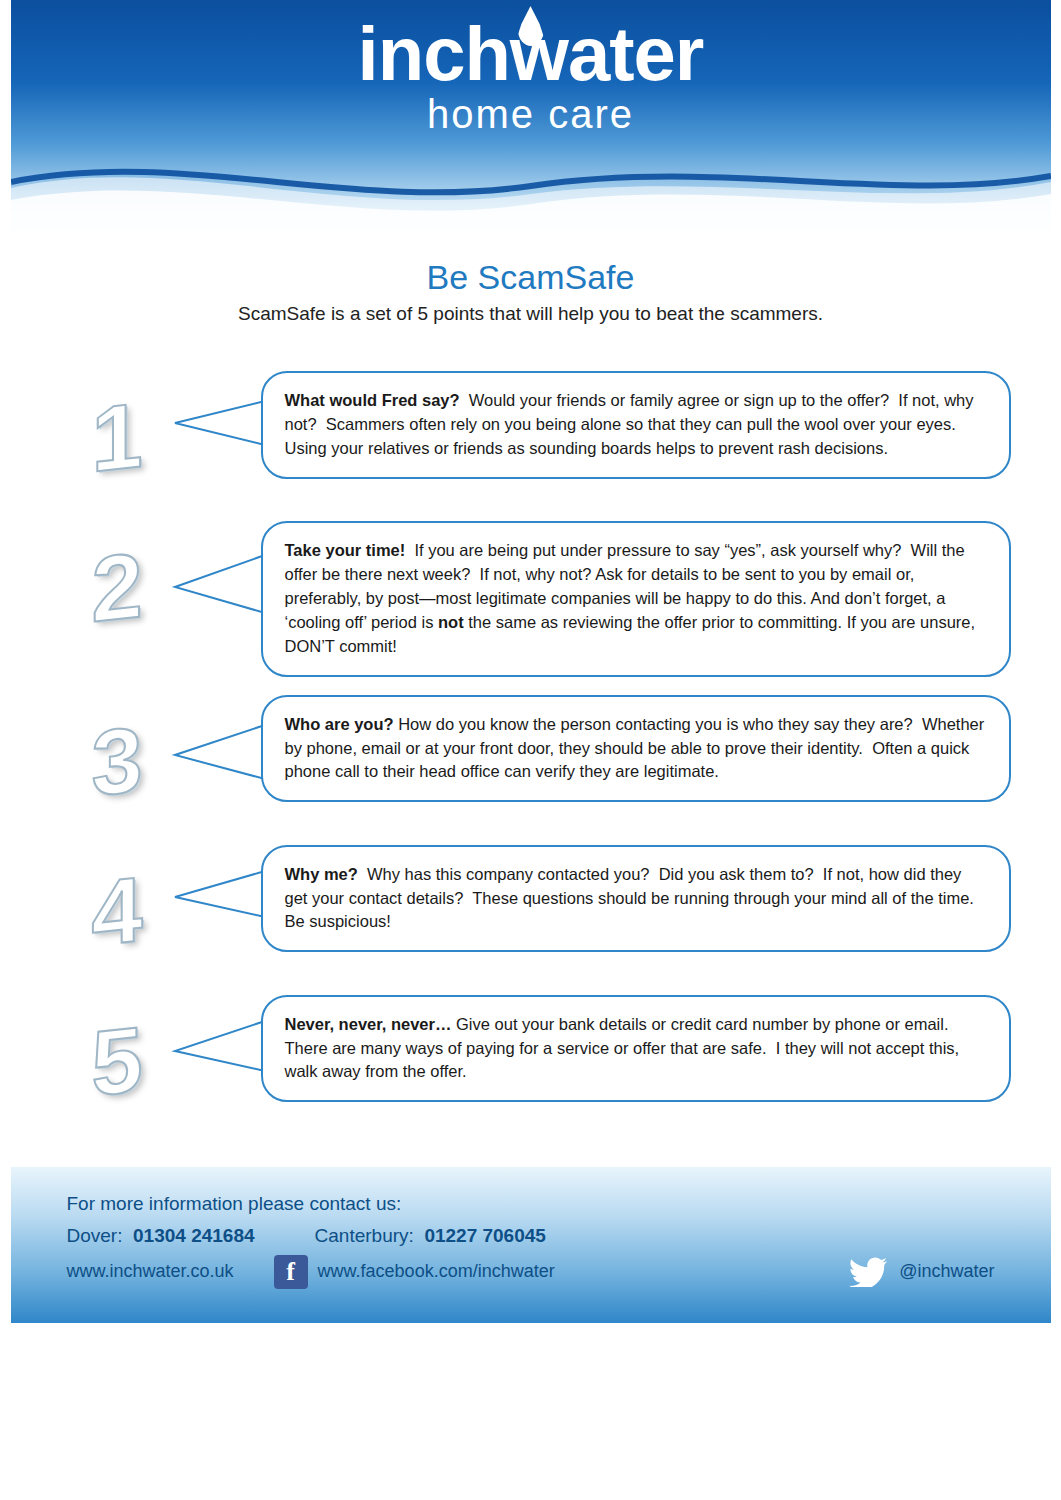inchwater
home care
Be ScamSafe
ScamSafe is a set of 5 points that will help you to beat the scammers.
1
What would Fred say? Would your friends or family agree or sign up to the offer? If not, why not? Scammers often rely on you being alone so that they can pull the wool over your eyes. Using your relatives or friends as sounding boards helps to prevent rash decisions.
2
Take your time! If you are being put under pressure to say “yes”, ask yourself why? Will the offer be there next week? If not, why not? Ask for details to be sent to you by email or, preferably, by post—most legitimate companies will be happy to do this. And don’t forget, a ‘cooling off’ period is not the same as reviewing the offer prior to committing. If you are unsure, DON’T commit!
3
Who are you? How do you know the person contacting you is who they say they are? Whether by phone, email or at your front door, they should be able to prove their identity. Often a quick phone call to their head office can verify they are legitimate.
4
Why me? Why has this company contacted you? Did you ask them to? If not, how did they get your contact details? These questions should be running through your mind all of the time. Be suspicious!
5
Never, never, never… Give out your bank details or credit card number by phone or email. There are many ways of paying for a service or offer that are safe. I they will not accept this, walk away from the offer.
For more information please contact us:
Dover: 01304 241684
Canterbury: 01227 706045
www.inchwater.co.uk
f www.facebook.com/inchwater
@inchwater